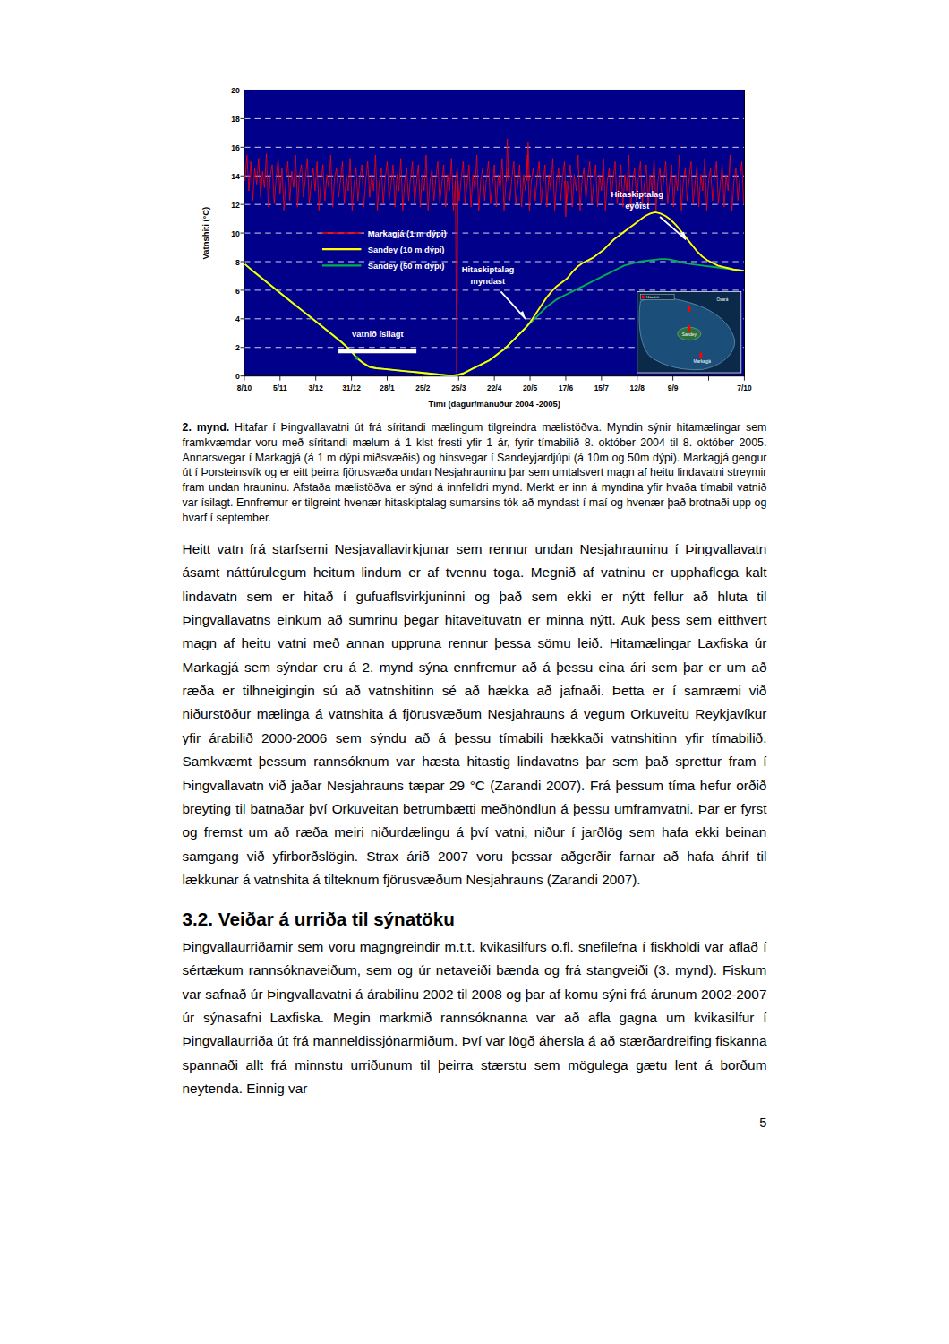20 18 16 14 12 10 8 6 4 2 0 Vatnshiti (°C) 8/10 5/11 3/12 31/12 28/1 25/2 25/3 22/4 20/5 17/6 15/7 12/8 9/9 7/10 Tími (dagur/mánuður 2004 -2005) Markagjá (1 m dýpi) Sandey (10 m dýpi) Sandey (50 m dýpi) Hitaskiptalag eyðist Hitaskiptalag myndast Vatnið ísilagt Sandey Öxará Markagjá Hitasíriti
2. mynd. Hitafar í Þingvallavatni út frá síritandi mælingum tilgreindra mælistöðva. Myndin sýnir hitamælingar sem framkvæmdar voru með síritandi mælum á 1 klst fresti yfir 1 ár, fyrir tímabilið 8. október 2004 til 8. október 2005. Annarsvegar í Markagjá (á 1 m dýpi miðsvæðis) og hinsvegar í Sandeyjardjúpi (á 10m og 50m dýpi). Markagjá gengur út í Þorsteinsvík og er eitt þeirra fjörusvæða undan Nesjahrauninu þar sem umtalsvert magn af heitu lindavatni streymir fram undan hrauninu. Afstaða mælistöðva er sýnd á innfelldri mynd. Merkt er inn á myndina yfir hvaða tímabil vatnið var ísilagt. Ennfremur er tilgreint hvenær hitaskiptalag sumarsins tók að myndast í maí og hvenær það brotnaði upp og hvarf í september.
Heitt vatn frá starfsemi Nesjavallavirkjunar sem rennur undan Nesjahrauninu í Þingvallavatn ásamt náttúrulegum heitum lindum er af tvennu toga. Megnið af vatninu er upphaflega kalt lindavatn sem er hitað í gufuaflsvirkjuninni og það sem ekki er nýtt fellur að hluta til Þingvallavatns einkum að sumrinu þegar hitaveituvatn er minna nýtt. Auk þess sem eitthvert magn af heitu vatni með annan uppruna rennur þessa sömu leið. Hitamælingar Laxfiska úr Markagjá sem sýndar eru á 2. mynd sýna ennfremur að á þessu eina ári sem þar er um að ræða er tilhneigingin sú að vatnshitinn sé að hækka að jafnaði. Þetta er í samræmi við niðurstöður mælinga á vatnshita á fjörusvæðum Nesjahrauns á vegum Orkuveitu Reykjavíkur yfir árabilið 2000-2006 sem sýndu að á þessu tímabili hækkaði vatnshitinn yfir tímabilið. Samkvæmt þessum rannsóknum var hæsta hitastig lindavatns þar sem það sprettur fram í Þingvallavatn við jaðar Nesjahrauns tæpar 29 °C (Zarandi 2007). Frá þessum tíma hefur orðið breyting til batnaðar því Orkuveitan betrumbætti meðhöndlun á þessu umframvatni. Þar er fyrst og fremst um að ræða meiri niðurdælingu á því vatni, niður í jarðlög sem hafa ekki beinan samgang við yfirborðslögin. Strax árið 2007 voru þessar aðgerðir farnar að hafa áhrif til lækkunar á vatnshita á tilteknum fjörusvæðum Nesjahrauns (Zarandi 2007).
3.2. Veiðar á urriða til sýnatöku
Þingvallaurriðarnir sem voru magngreindir m.t.t. kvikasilfurs o.fl. snefilefna í fiskholdi var aflað í sértækum rannsóknaveiðum, sem og úr netaveiði bænda og frá stangveiði (3. mynd). Fiskum var safnað úr Þingvallavatni á árabilinu 2002 til 2008 og þar af komu sýni frá árunum 2002-2007 úr sýnasafni Laxfiska. Megin markmið rannsóknanna var að afla gagna um kvikasilfur í Þingvallaurriða út frá manneldissjónarmiðum. Því var lögð áhersla á að stærðardreifing fiskanna spannaði allt frá minnstu urriðunum til þeirra stærstu sem mögulega gætu lent á borðum neytenda. Einnig var
5